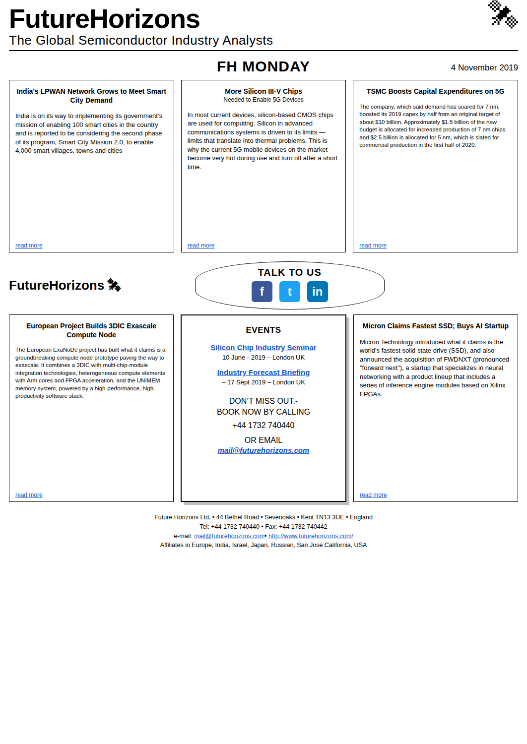🛰
Future Horizons
The Global Semiconductor Industry Analysts
FH MONDAY
4 November 2019
India’s LPWAN Network Grows to Meet Smart City Demand
India is on its way to implementing its government’s mission of enabling 100 smart cities in the country and is reported to be considering the second phase of its program, Smart City Mission 2.0, to enable 4,000 smart villages, towns and cities
read more
More Silicon III-V ChipsNeeded to Enable 5G Devices
In most current devices, silicon-based CMOS chips are used for computing. Silicon in advanced communications systems is driven to its limits — limits that translate into thermal problems. This is why the current 5G mobile devices on the market become very hot during use and turn off after a short time.
read more
TSMC Boosts Capital Expenditures on 5G
The company, which said demand has soared for 7 nm, boosted its 2019 capex by half from an original target of about $10 billion. Approximately $1.5 billion of the new budget is allocated for increased production of 7 nm chips and $2.5 billion is allocated for 5 nm, which is slated for commercial production in the first half of 2020.
read more
FutureHorizons 🛰
TALK TO US
f t in
European Project Builds 3DIC Exascale Compute Node
The European ExaNoDe project has built what it claims is a groundbreaking compute node prototype paving the way to exascale. It combines a 3DIC with multi-chip-module integration technologies, heterogeneous compute elements with Arm cores and FPGA acceleration, and the UNIMEM memory system, powered by a high-performance, high-productivity software stack.
read more
EVENTS
Silicon Chip Industry Seminar
10 June - 2019 – London UK
Industry Forecast Briefing
– 17 Sept 2019 – London UK
DON’T MISS OUT.-
BOOK NOW BY CALLING
+44 1732 740440
OR EMAIL
mail@futurehorizons.com
Micron Claims Fastest SSD; Buys AI Startup
Micron Technology introduced what it claims is the world's fastest solid state drive (SSD), and also announced the acquisition of FWDNXT (pronounced "forward next"), a startup that specializes in neural networking with a product lineup that includes a series of inference engine modules based on Xilinx FPGAs.
read more
Future Horizons Ltd, • 44 Bethel Road • Sevenoaks • Kent TN13 3UE • England
Tel: +44 1732 740440 • Fax: +44 1732 740442
e-mail: mail@futurehorizons.com• http://www.futurehorizons.com/
Affiliates in Europe, India, Israel, Japan, Russian, San Jose California, USA